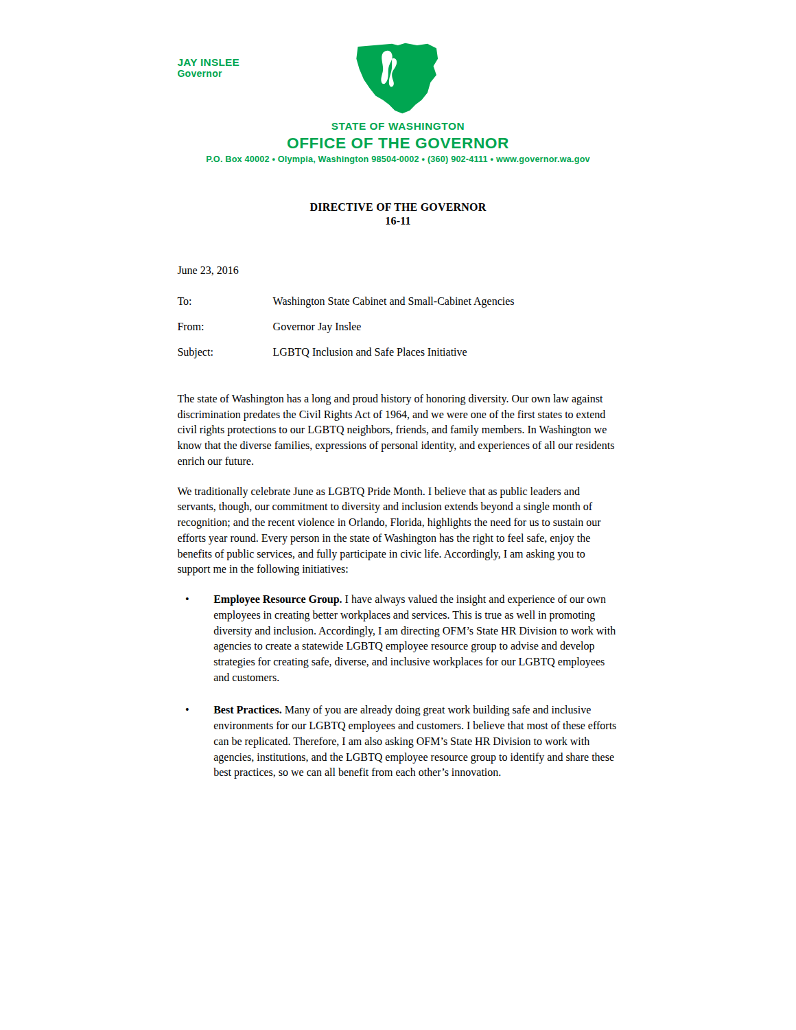JAY INSLEEGovernor
STATE OF WASHINGTON
OFFICE OF THE GOVERNOR
P.O. Box 40002 • Olympia, Washington 98504-0002 • (360) 902-4111 • www.governor.wa.gov
DIRECTIVE OF THE GOVERNOR16-11
June 23, 2016
| To: | Washington State Cabinet and Small-Cabinet Agencies |
| From: | Governor Jay Inslee |
| Subject: | LGBTQ Inclusion and Safe Places Initiative |
The state of Washington has a long and proud history of honoring diversity. Our own law against discrimination predates the Civil Rights Act of 1964, and we were one of the first states to extend civil rights protections to our LGBTQ neighbors, friends, and family members. In Washington we know that the diverse families, expressions of personal identity, and experiences of all our residents enrich our future.
We traditionally celebrate June as LGBTQ Pride Month. I believe that as public leaders and servants, though, our commitment to diversity and inclusion extends beyond a single month of recognition; and the recent violence in Orlando, Florida, highlights the need for us to sustain our efforts year round. Every person in the state of Washington has the right to feel safe, enjoy the benefits of public services, and fully participate in civic life. Accordingly, I am asking you to support me in the following initiatives:
Employee Resource Group. I have always valued the insight and experience of our own employees in creating better workplaces and services. This is true as well in promoting diversity and inclusion. Accordingly, I am directing OFM’s State HR Division to work with agencies to create a statewide LGBTQ employee resource group to advise and develop strategies for creating safe, diverse, and inclusive workplaces for our LGBTQ employees and customers.
Best Practices. Many of you are already doing great work building safe and inclusive environments for our LGBTQ employees and customers. I believe that most of these efforts can be replicated. Therefore, I am also asking OFM’s State HR Division to work with agencies, institutions, and the LGBTQ employee resource group to identify and share these best practices, so we can all benefit from each other’s innovation.